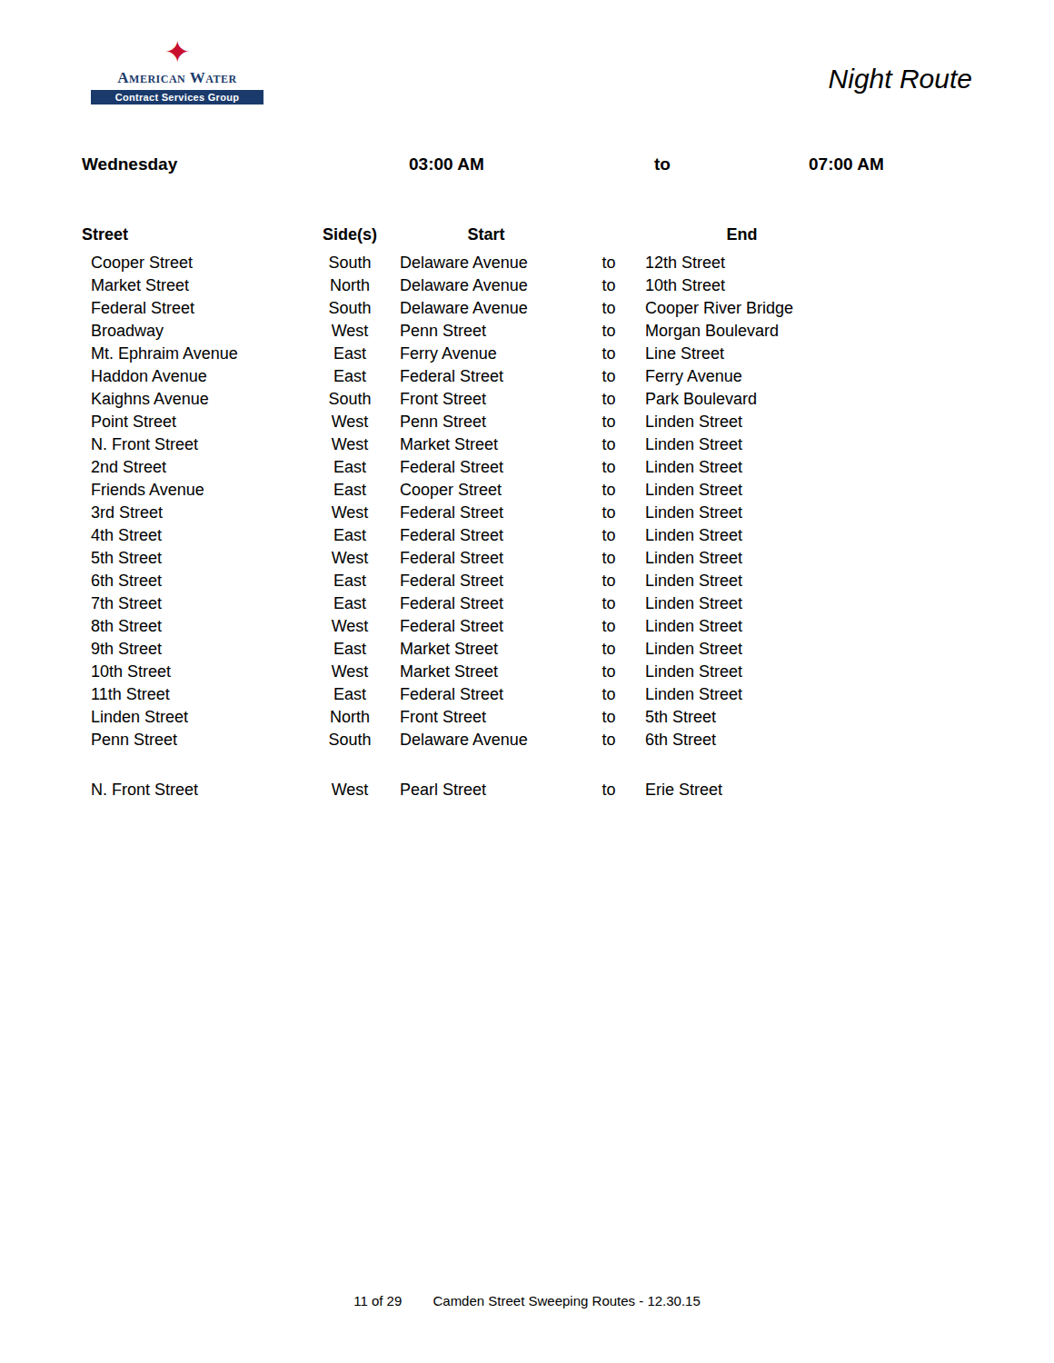✦
American Water
Contract Services Group
Night Route
Wednesday 03:00 AM to 07:00 AM
| Street | Side(s) | Start | | End |
| --- | --- | --- | --- | --- |
| Cooper Street | South | Delaware Avenue | to | 12th Street |
| Market Street | North | Delaware Avenue | to | 10th Street |
| Federal Street | South | Delaware Avenue | to | Cooper River Bridge |
| Broadway | West | Penn Street | to | Morgan Boulevard |
| Mt. Ephraim Avenue | East | Ferry Avenue | to | Line Street |
| Haddon Avenue | East | Federal Street | to | Ferry Avenue |
| Kaighns Avenue | South | Front Street | to | Park Boulevard |
| Point Street | West | Penn Street | to | Linden Street |
| N. Front Street | West | Market Street | to | Linden Street |
| 2nd Street | East | Federal Street | to | Linden Street |
| Friends Avenue | East | Cooper Street | to | Linden Street |
| 3rd Street | West | Federal Street | to | Linden Street |
| 4th Street | East | Federal Street | to | Linden Street |
| 5th Street | West | Federal Street | to | Linden Street |
| 6th Street | East | Federal Street | to | Linden Street |
| 7th Street | East | Federal Street | to | Linden Street |
| 8th Street | West | Federal Street | to | Linden Street |
| 9th Street | East | Market Street | to | Linden Street |
| 10th Street | West | Market Street | to | Linden Street |
| 11th Street | East | Federal Street | to | Linden Street |
| Linden Street | North | Front Street | to | 5th Street |
| Penn Street | South | Delaware Avenue | to | 6th Street |
| N. Front Street | West | Pearl Street | to | Erie Street |
11 of 29 Camden Street Sweeping Routes - 12.30.15